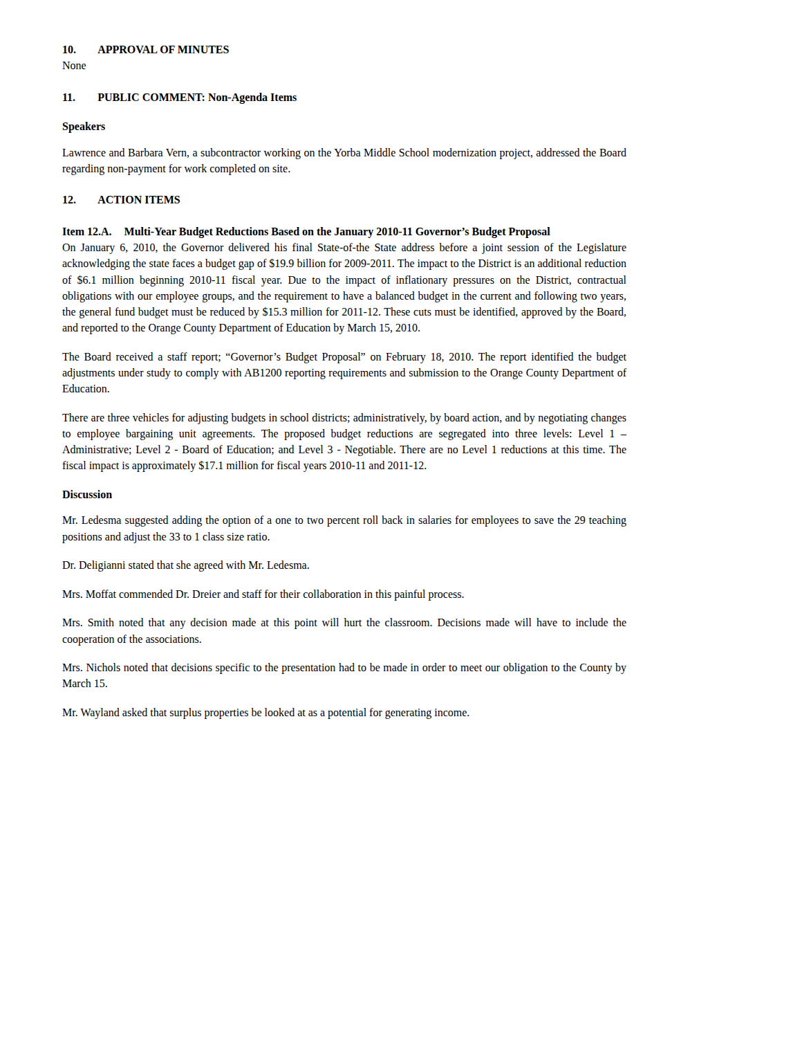10. APPROVAL OF MINUTES
None
11. PUBLIC COMMENT: Non-Agenda Items
Speakers
Lawrence and Barbara Vern, a subcontractor working on the Yorba Middle School modernization project, addressed the Board regarding non-payment for work completed on site.
12. ACTION ITEMS
Item 12.A. Multi-Year Budget Reductions Based on the January 2010-11 Governor’s Budget Proposal
On January 6, 2010, the Governor delivered his final State-of-the State address before a joint session of the Legislature acknowledging the state faces a budget gap of $19.9 billion for 2009-2011. The impact to the District is an additional reduction of $6.1 million beginning 2010-11 fiscal year. Due to the impact of inflationary pressures on the District, contractual obligations with our employee groups, and the requirement to have a balanced budget in the current and following two years, the general fund budget must be reduced by $15.3 million for 2011-12. These cuts must be identified, approved by the Board, and reported to the Orange County Department of Education by March 15, 2010.
The Board received a staff report; “Governor’s Budget Proposal” on February 18, 2010. The report identified the budget adjustments under study to comply with AB1200 reporting requirements and submission to the Orange County Department of Education.
There are three vehicles for adjusting budgets in school districts; administratively, by board action, and by negotiating changes to employee bargaining unit agreements. The proposed budget reductions are segregated into three levels: Level 1 – Administrative; Level 2 - Board of Education; and Level 3 - Negotiable. There are no Level 1 reductions at this time. The fiscal impact is approximately $17.1 million for fiscal years 2010-11 and 2011-12.
Discussion
Mr. Ledesma suggested adding the option of a one to two percent roll back in salaries for employees to save the 29 teaching positions and adjust the 33 to 1 class size ratio.
Dr. Deligianni stated that she agreed with Mr. Ledesma.
Mrs. Moffat commended Dr. Dreier and staff for their collaboration in this painful process.
Mrs. Smith noted that any decision made at this point will hurt the classroom. Decisions made will have to include the cooperation of the associations.
Mrs. Nichols noted that decisions specific to the presentation had to be made in order to meet our obligation to the County by March 15.
Mr. Wayland asked that surplus properties be looked at as a potential for generating income.